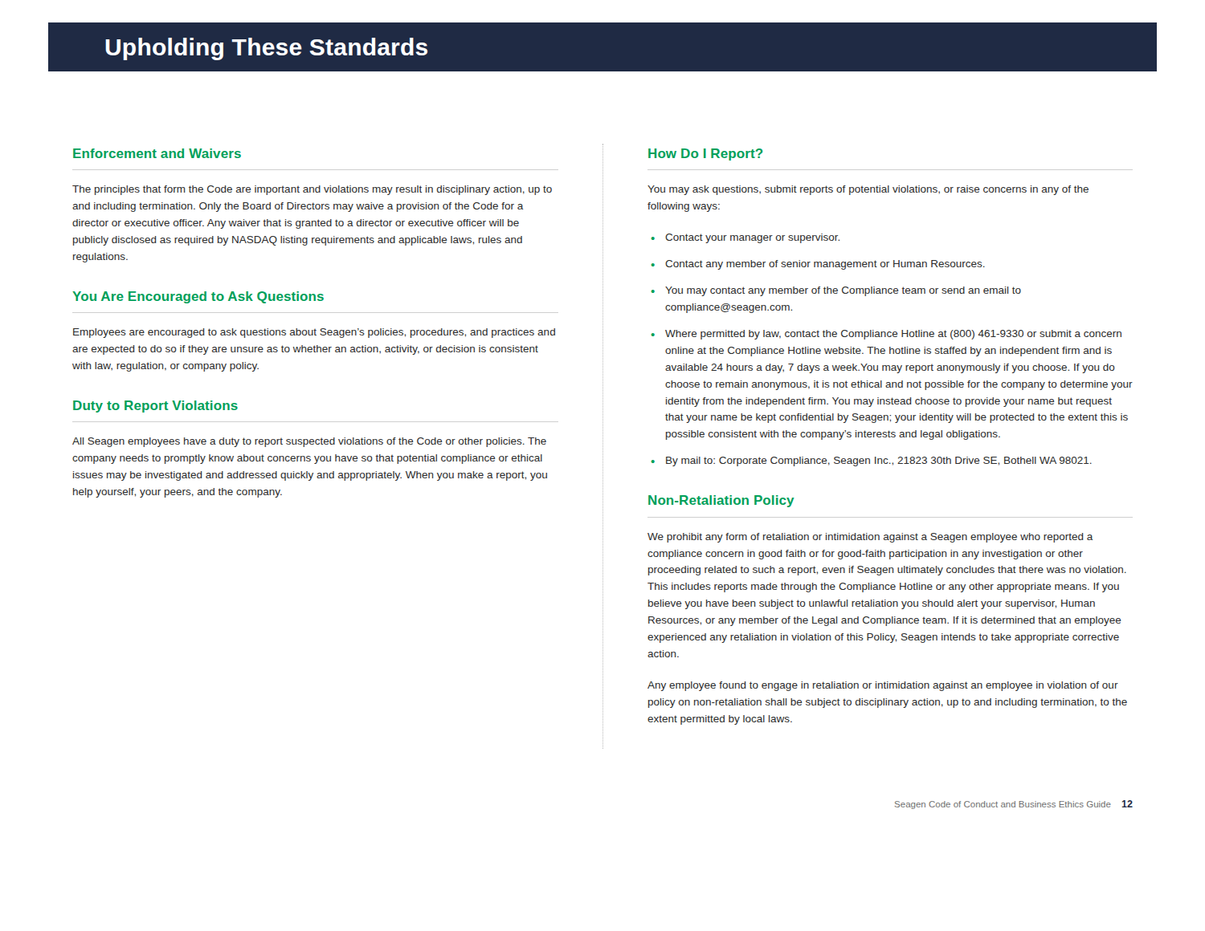Upholding These Standards
Enforcement and Waivers
The principles that form the Code are important and violations may result in disciplinary action, up to and including termination. Only the Board of Directors may waive a provision of the Code for a director or executive officer. Any waiver that is granted to a director or executive officer will be publicly disclosed as required by NASDAQ listing requirements and applicable laws, rules and regulations.
You Are Encouraged to Ask Questions
Employees are encouraged to ask questions about Seagen’s policies, procedures, and practices and are expected to do so if they are unsure as to whether an action, activity, or decision is consistent with law, regulation, or company policy.
Duty to Report Violations
All Seagen employees have a duty to report suspected violations of the Code or other policies. The company needs to promptly know about concerns you have so that potential compliance or ethical issues may be investigated and addressed quickly and appropriately. When you make a report, you help yourself, your peers, and the company.
How Do I Report?
You may ask questions, submit reports of potential violations, or raise concerns in any of the following ways:
Contact your manager or supervisor.
Contact any member of senior management or Human Resources.
You may contact any member of the Compliance team or send an email to compliance@seagen.com.
Where permitted by law, contact the Compliance Hotline at (800) 461-9330 or submit a concern online at the Compliance Hotline website. The hotline is staffed by an independent firm and is available 24 hours a day, 7 days a week.You may report anonymously if you choose. If you do choose to remain anonymous, it is not ethical and not possible for the company to determine your identity from the independent firm. You may instead choose to provide your name but request that your name be kept confidential by Seagen; your identity will be protected to the extent this is possible consistent with the company’s interests and legal obligations.
By mail to: Corporate Compliance, Seagen Inc., 21823 30th Drive SE, Bothell WA 98021.
Non-Retaliation Policy
We prohibit any form of retaliation or intimidation against a Seagen employee who reported a compliance concern in good faith or for good-faith participation in any investigation or other proceeding related to such a report, even if Seagen ultimately concludes that there was no violation. This includes reports made through the Compliance Hotline or any other appropriate means. If you believe you have been subject to unlawful retaliation you should alert your supervisor, Human Resources, or any member of the Legal and Compliance team. If it is determined that an employee experienced any retaliation in violation of this Policy, Seagen intends to take appropriate corrective action.
Any employee found to engage in retaliation or intimidation against an employee in violation of our policy on non-retaliation shall be subject to disciplinary action, up to and including termination, to the extent permitted by local laws.
Seagen Code of Conduct and Business Ethics Guide 12